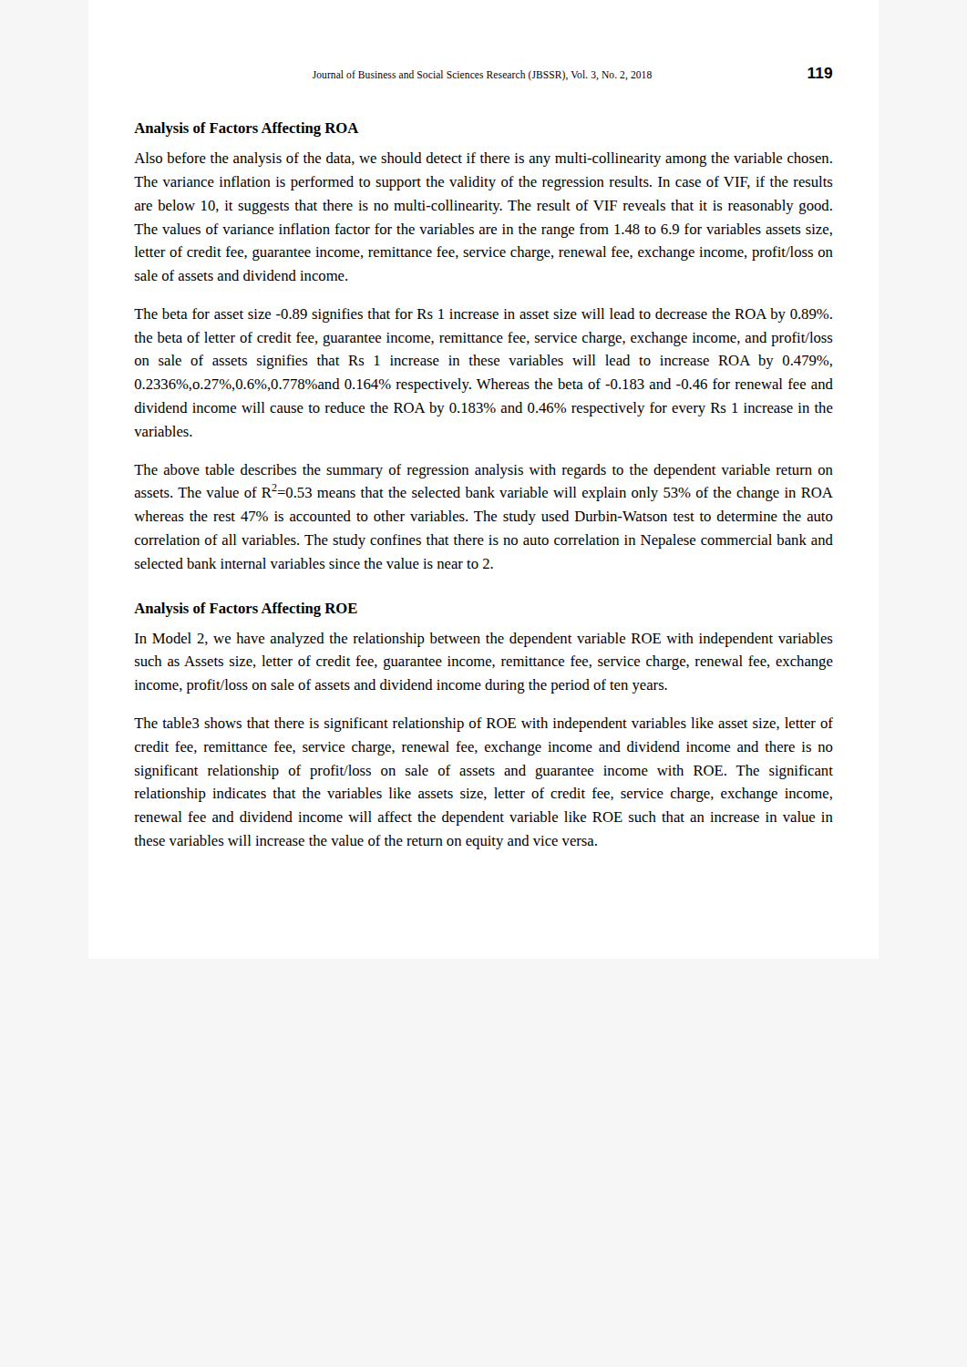Journal of Business and Social Sciences Research (JBSSR), Vol. 3, No. 2, 2018 119
Analysis of Factors Affecting ROA
Also before the analysis of the data, we should detect if there is any multi-collinearity among the variable chosen. The variance inflation is performed to support the validity of the regression results. In case of VIF, if the results are below 10, it suggests that there is no multi-collinearity. The result of VIF reveals that it is reasonably good. The values of variance inflation factor for the variables are in the range from 1.48 to 6.9 for variables assets size, letter of credit fee, guarantee income, remittance fee, service charge, renewal fee, exchange income, profit/loss on sale of assets and dividend income.
The beta for asset size -0.89 signifies that for Rs 1 increase in asset size will lead to decrease the ROA by 0.89%. the beta of letter of credit fee, guarantee income, remittance fee, service charge, exchange income, and profit/loss on sale of assets signifies that Rs 1 increase in these variables will lead to increase ROA by 0.479%, 0.2336%,o.27%,0.6%,0.778%and 0.164% respectively. Whereas the beta of -0.183 and -0.46 for renewal fee and dividend income will cause to reduce the ROA by 0.183% and 0.46% respectively for every Rs 1 increase in the variables.
The above table describes the summary of regression analysis with regards to the dependent variable return on assets. The value of R2=0.53 means that the selected bank variable will explain only 53% of the change in ROA whereas the rest 47% is accounted to other variables. The study used Durbin-Watson test to determine the auto correlation of all variables. The study confines that there is no auto correlation in Nepalese commercial bank and selected bank internal variables since the value is near to 2.
Analysis of Factors Affecting ROE
In Model 2, we have analyzed the relationship between the dependent variable ROE with independent variables such as Assets size, letter of credit fee, guarantee income, remittance fee, service charge, renewal fee, exchange income, profit/loss on sale of assets and dividend income during the period of ten years.
The table3 shows that there is significant relationship of ROE with independent variables like asset size, letter of credit fee, remittance fee, service charge, renewal fee, exchange income and dividend income and there is no significant relationship of profit/loss on sale of assets and guarantee income with ROE. The significant relationship indicates that the variables like assets size, letter of credit fee, service charge, exchange income, renewal fee and dividend income will affect the dependent variable like ROE such that an increase in value in these variables will increase the value of the return on equity and vice versa.